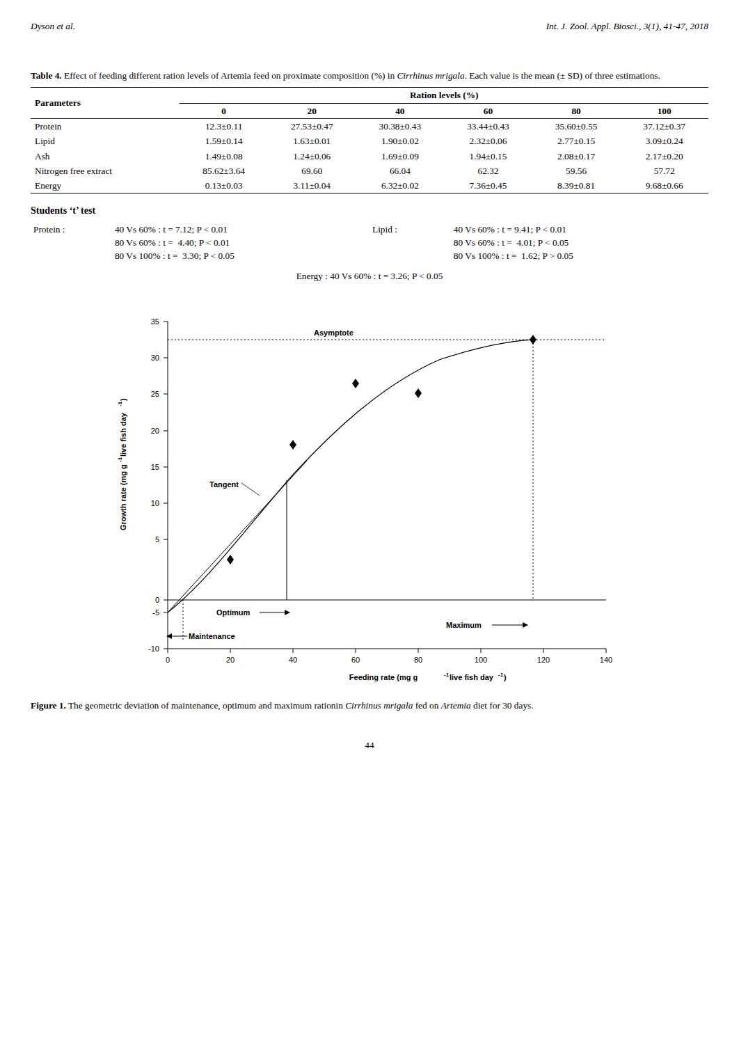Dyson et al.
Int. J. Zool. Appl. Biosci., 3(1), 41-47, 2018
Table 4. Effect of feeding different ration levels of Artemia feed on proximate composition (%) in Cirrhinus mrigala. Each value is the mean (± SD) of three estimations.
| Parameters | Ration levels (%) |
| --- | --- |
| 0 | 20 | 40 | 60 | 80 | 100 |
| Protein | 12.3±0.11 | 27.53±0.47 | 30.38±0.43 | 33.44±0.43 | 35.60±0.55 | 37.12±0.37 |
| Lipid | 1.59±0.14 | 1.63±0.01 | 1.90±0.02 | 2.32±0.06 | 2.77±0.15 | 3.09±0.24 |
| Ash | 1.49±0.08 | 1.24±0.06 | 1.69±0.09 | 1.94±0.15 | 2.08±0.17 | 2.17±0.20 |
| Nitrogen free extract | 85.62±3.64 | 69.60 | 66.04 | 62.32 | 59.56 | 57.72 |
| Energy | 0.13±0.03 | 3.11±0.04 | 6.32±0.02 | 7.36±0.45 | 8.39±0.81 | 9.68±0.66 |
Students ‘t’ test
| Protein : | 40 Vs 60% : t = 7.12; P < 0.01 | Lipid : | 40 Vs 60% : t = 9.41; P < 0.01 |
| | 80 Vs 60% : t = 4.40; P < 0.01 | | 80 Vs 60% : t = 4.01; P < 0.05 |
| | 80 Vs 100% : t = 3.30; P < 0.05 | | 80 Vs 100% : t = 1.62; P > 0.05 |
Energy : 40 Vs 60% : t = 3.26; P < 0.05
35 30 25 20 15 10 5 0 -5 -10 0 20 40 60 80 100 120 140 Asymptote Tangent Optimum Maximum Maintenance Feeding rate (mg g -1 live fish day -1 ) Growth rate (mg g -1 live fish day -1 )
Figure 1. The geometric deviation of maintenance, optimum and maximum rationin Cirrhinus mrigala fed on Artemia diet for 30 days.
44